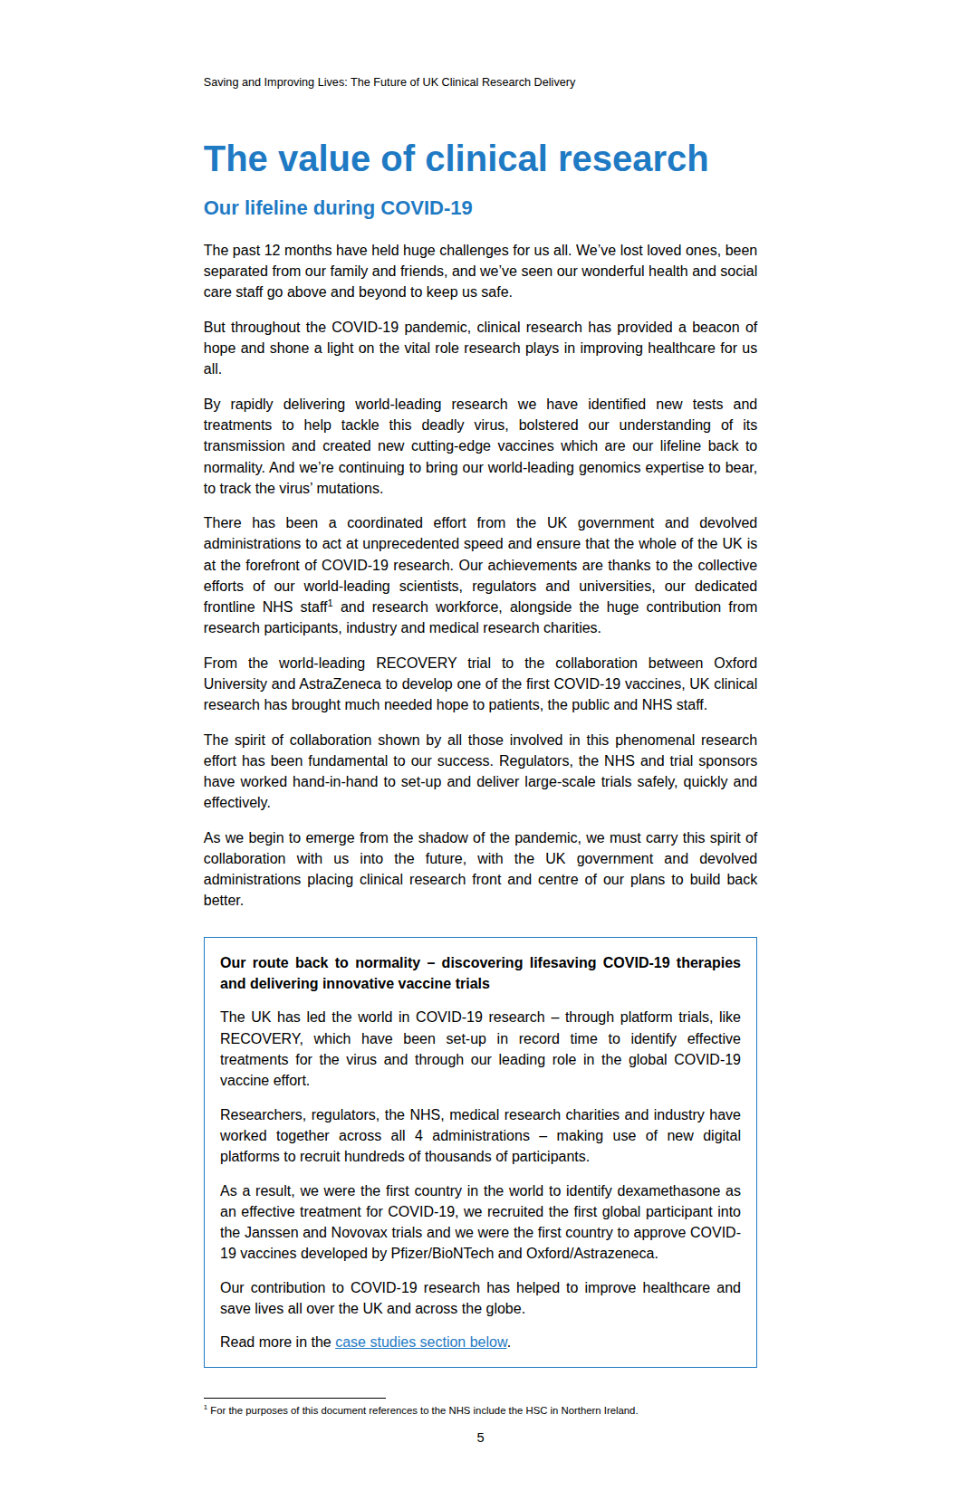Saving and Improving Lives: The Future of UK Clinical Research Delivery
The value of clinical research
Our lifeline during COVID-19
The past 12 months have held huge challenges for us all. We’ve lost loved ones, been separated from our family and friends, and we’ve seen our wonderful health and social care staff go above and beyond to keep us safe.
But throughout the COVID-19 pandemic, clinical research has provided a beacon of hope and shone a light on the vital role research plays in improving healthcare for us all.
By rapidly delivering world-leading research we have identified new tests and treatments to help tackle this deadly virus, bolstered our understanding of its transmission and created new cutting-edge vaccines which are our lifeline back to normality. And we’re continuing to bring our world-leading genomics expertise to bear, to track the virus’ mutations.
There has been a coordinated effort from the UK government and devolved administrations to act at unprecedented speed and ensure that the whole of the UK is at the forefront of COVID-19 research. Our achievements are thanks to the collective efforts of our world-leading scientists, regulators and universities, our dedicated frontline NHS staff1 and research workforce, alongside the huge contribution from research participants, industry and medical research charities.
From the world-leading RECOVERY trial to the collaboration between Oxford University and AstraZeneca to develop one of the first COVID-19 vaccines, UK clinical research has brought much needed hope to patients, the public and NHS staff.
The spirit of collaboration shown by all those involved in this phenomenal research effort has been fundamental to our success. Regulators, the NHS and trial sponsors have worked hand-in-hand to set-up and deliver large-scale trials safely, quickly and effectively.
As we begin to emerge from the shadow of the pandemic, we must carry this spirit of collaboration with us into the future, with the UK government and devolved administrations placing clinical research front and centre of our plans to build back better.
Our route back to normality – discovering lifesaving COVID-19 therapies and delivering innovative vaccine trials
The UK has led the world in COVID-19 research – through platform trials, like RECOVERY, which have been set-up in record time to identify effective treatments for the virus and through our leading role in the global COVID-19 vaccine effort.
Researchers, regulators, the NHS, medical research charities and industry have worked together across all 4 administrations – making use of new digital platforms to recruit hundreds of thousands of participants.
As a result, we were the first country in the world to identify dexamethasone as an effective treatment for COVID-19, we recruited the first global participant into the Janssen and Novovax trials and we were the first country to approve COVID-19 vaccines developed by Pfizer/BioNTech and Oxford/Astrazeneca.
Our contribution to COVID-19 research has helped to improve healthcare and save lives all over the UK and across the globe.
Read more in the case studies section below.
1 For the purposes of this document references to the NHS include the HSC in Northern Ireland.
5